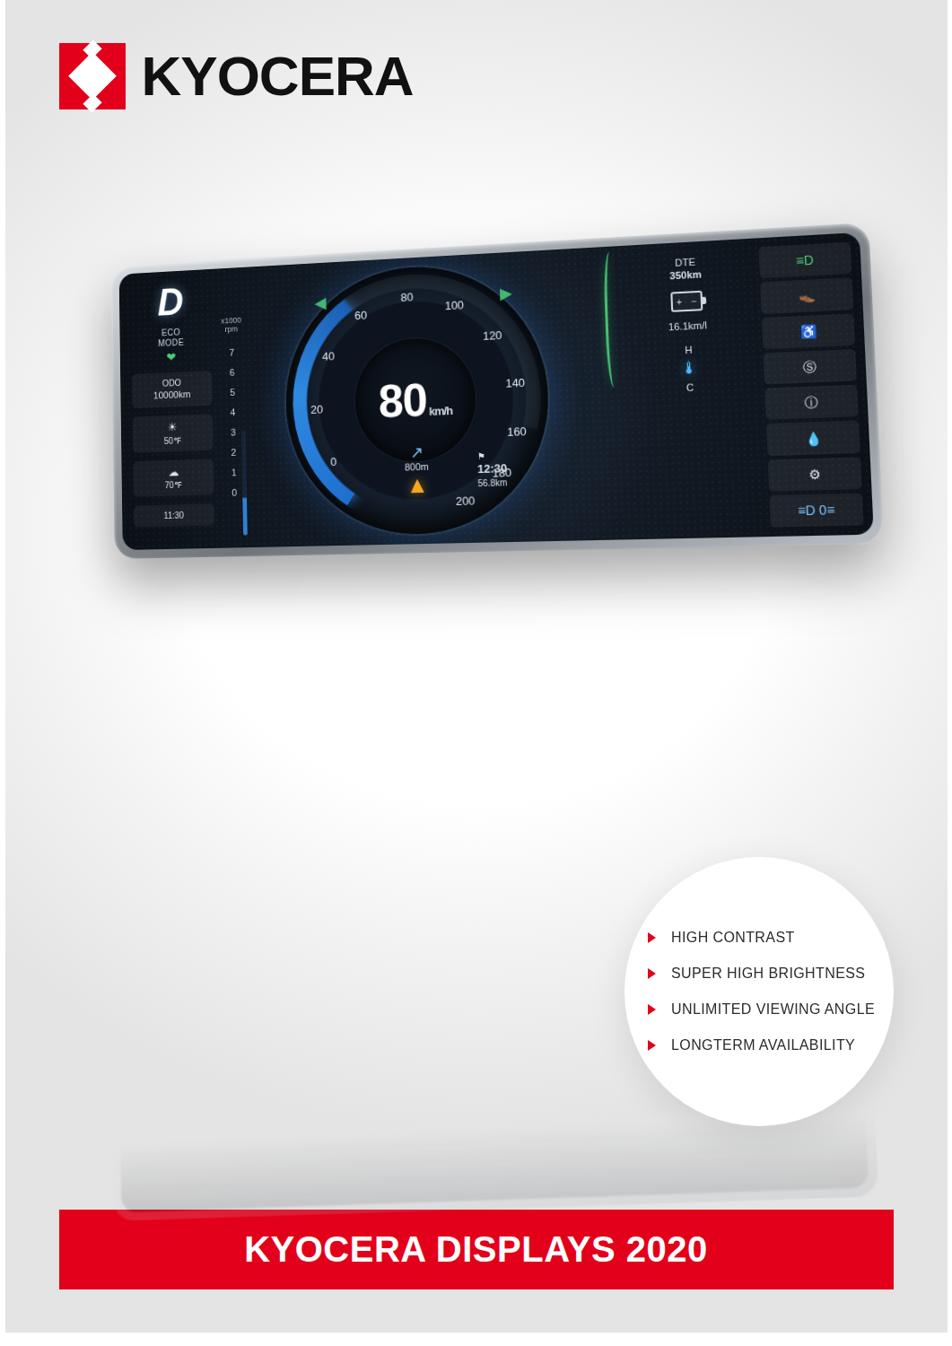KYOCERA
D
ECO
MODE
❤
ODO
10000km
☀
50℉
☁
70℉
11:30
0 1 2 3 4 5 6 7 x1000
rpm
0 20 40 60 80 100 120 140 160 180 200 ◀ ▶
80km/h
↗
800m
▲
⚑
12:30
56.8km
DTE
350km
+−
16.1km/l
H 🌡 C
≡D
👞
♿
Ⓢ
ⓘ
💧
⚙
≡D 0≡
HIGH CONTRAST
SUPER HIGH BRIGHTNESS
UNLIMITED VIEWING ANGLE
LONGTERM AVAILABILITY
KYOCERA DISPLAYS 2020